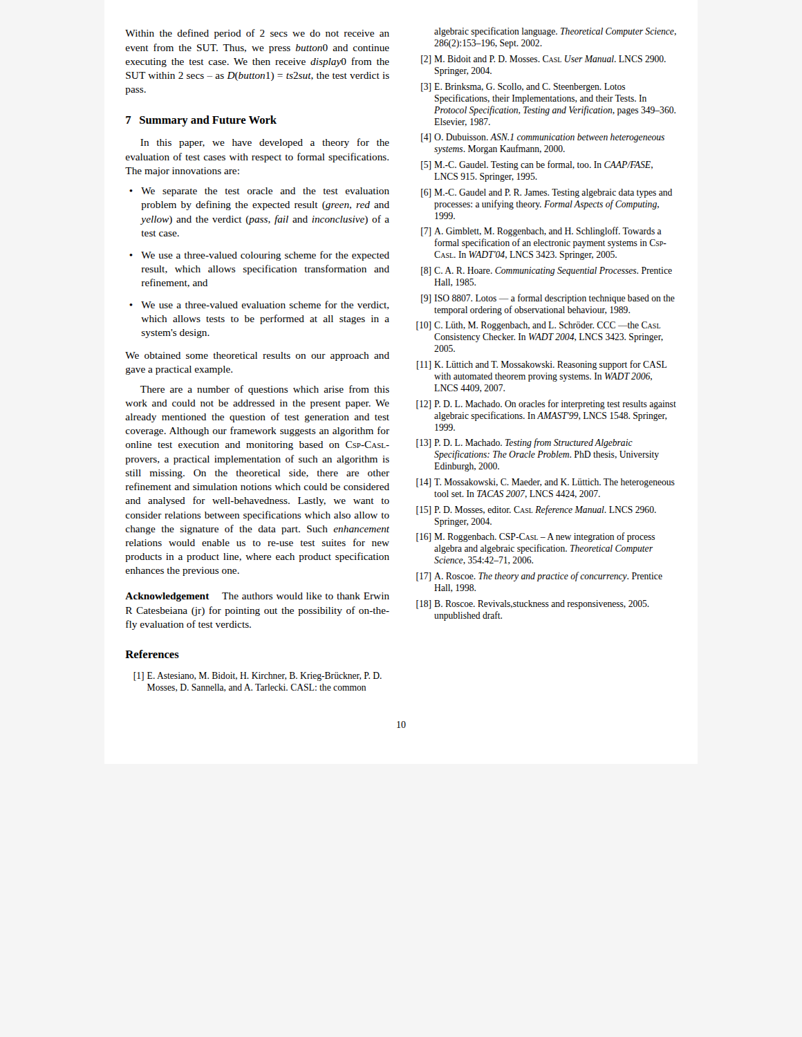Within the defined period of 2 secs we do not receive an event from the SUT. Thus, we press button0 and continue executing the test case. We then receive display0 from the SUT within 2 secs – as D(button1) = ts2sut, the test verdict is pass.
7 Summary and Future Work
In this paper, we have developed a theory for the evaluation of test cases with respect to formal specifications. The major innovations are:
We separate the test oracle and the test evaluation problem by defining the expected result (green, red and yellow) and the verdict (pass, fail and inconclusive) of a test case.
We use a three-valued colouring scheme for the expected result, which allows specification transformation and refinement, and
We use a three-valued evaluation scheme for the verdict, which allows tests to be performed at all stages in a system's design.
We obtained some theoretical results on our approach and gave a practical example.
There are a number of questions which arise from this work and could not be addressed in the present paper. We already mentioned the question of test generation and test coverage. Although our framework suggests an algorithm for online test execution and monitoring based on Csp-Casl-provers, a practical implementation of such an algorithm is still missing. On the theoretical side, there are other refinement and simulation notions which could be considered and analysed for well-behavedness. Lastly, we want to consider relations between specifications which also allow to change the signature of the data part. Such enhancement relations would enable us to re-use test suites for new products in a product line, where each product specification enhances the previous one.
Acknowledgement The authors would like to thank Erwin R Catesbeiana (jr) for pointing out the possibility of on-the-fly evaluation of test verdicts.
References
E. Astesiano, M. Bidoit, H. Kirchner, B. Krieg-Brückner, P. D. Mosses, D. Sannella, and A. Tarlecki. CASL: the common algebraic specification language. Theoretical Computer Science, 286(2):153–196, Sept. 2002.
M. Bidoit and P. D. Mosses. Casl User Manual. LNCS 2900. Springer, 2004.
E. Brinksma, G. Scollo, and C. Steenbergen. Lotos Specifications, their Implementations, and their Tests. In Protocol Specification, Testing and Verification, pages 349–360. Elsevier, 1987.
O. Dubuisson. ASN.1 communication between heterogeneous systems. Morgan Kaufmann, 2000.
M.-C. Gaudel. Testing can be formal, too. In CAAP/FASE, LNCS 915. Springer, 1995.
M.-C. Gaudel and P. R. James. Testing algebraic data types and processes: a unifying theory. Formal Aspects of Computing, 1999.
A. Gimblett, M. Roggenbach, and H. Schlingloff. Towards a formal specification of an electronic payment systems in Csp-Casl. In WADT'04, LNCS 3423. Springer, 2005.
C. A. R. Hoare. Communicating Sequential Processes. Prentice Hall, 1985.
ISO 8807. Lotos — a formal description technique based on the temporal ordering of observational behaviour, 1989.
C. Lüth, M. Roggenbach, and L. Schröder. CCC —the Casl Consistency Checker. In WADT 2004, LNCS 3423. Springer, 2005.
K. Lüttich and T. Mossakowski. Reasoning support for CASL with automated theorem proving systems. In WADT 2006, LNCS 4409, 2007.
P. D. L. Machado. On oracles for interpreting test results against algebraic specifications. In AMAST'99, LNCS 1548. Springer, 1999.
P. D. L. Machado. Testing from Structured Algebraic Specifications: The Oracle Problem. PhD thesis, University Edinburgh, 2000.
T. Mossakowski, C. Maeder, and K. Lüttich. The heterogeneous tool set. In TACAS 2007, LNCS 4424, 2007.
P. D. Mosses, editor. Casl Reference Manual. LNCS 2960. Springer, 2004.
M. Roggenbach. CSP-Casl – A new integration of process algebra and algebraic specification. Theoretical Computer Science, 354:42–71, 2006.
A. Roscoe. The theory and practice of concurrency. Prentice Hall, 1998.
B. Roscoe. Revivals,stuckness and responsiveness, 2005. unpublished draft.
10